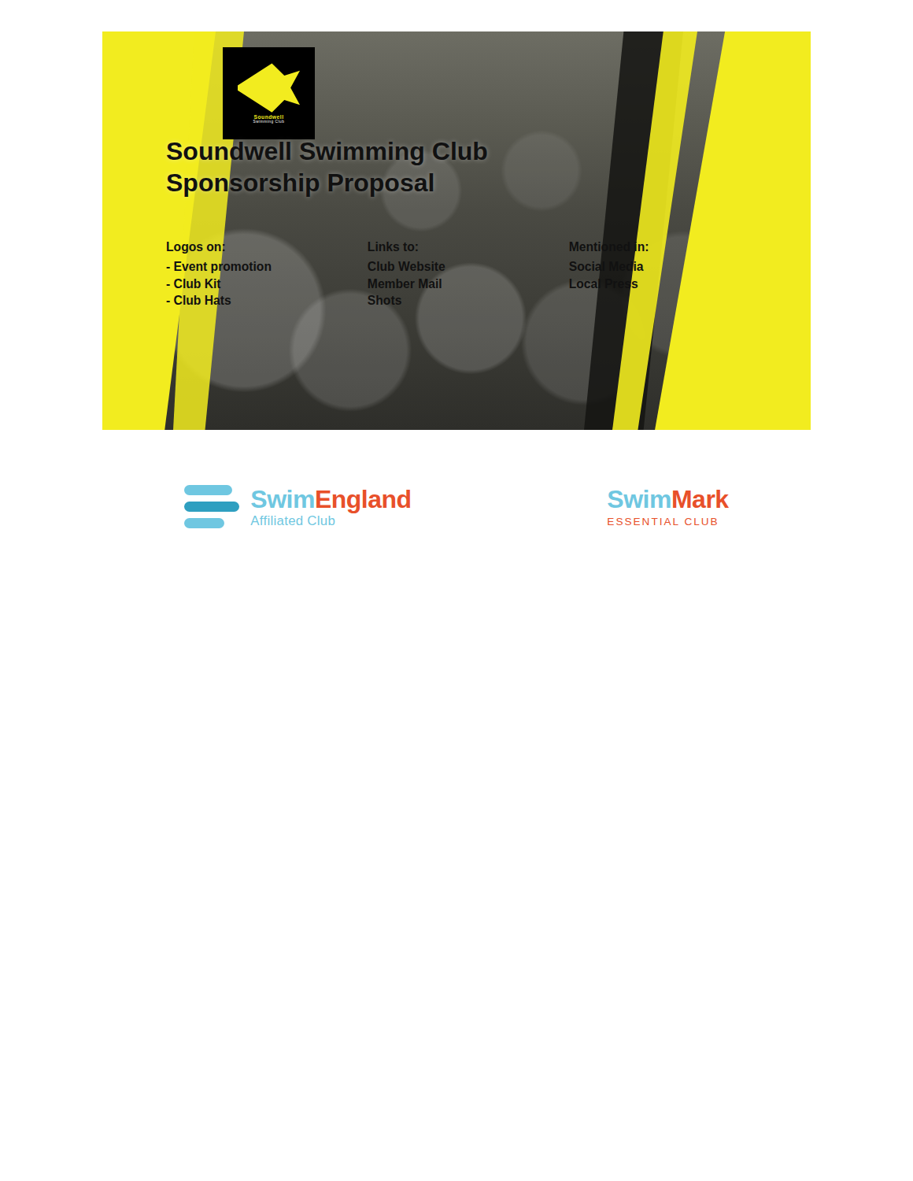Soundwell
Swimming Club
Soundwell Swimming Club
Sponsorship Proposal
Logos on:
Event promotion
Club Kit
Club Hats
Links to:
Club Website
Member Mail
Shots
Mentioned in:
Social Media
Local Press
Swim England
Affiliated Club
Swim Mark
ESSENTIAL CLUB